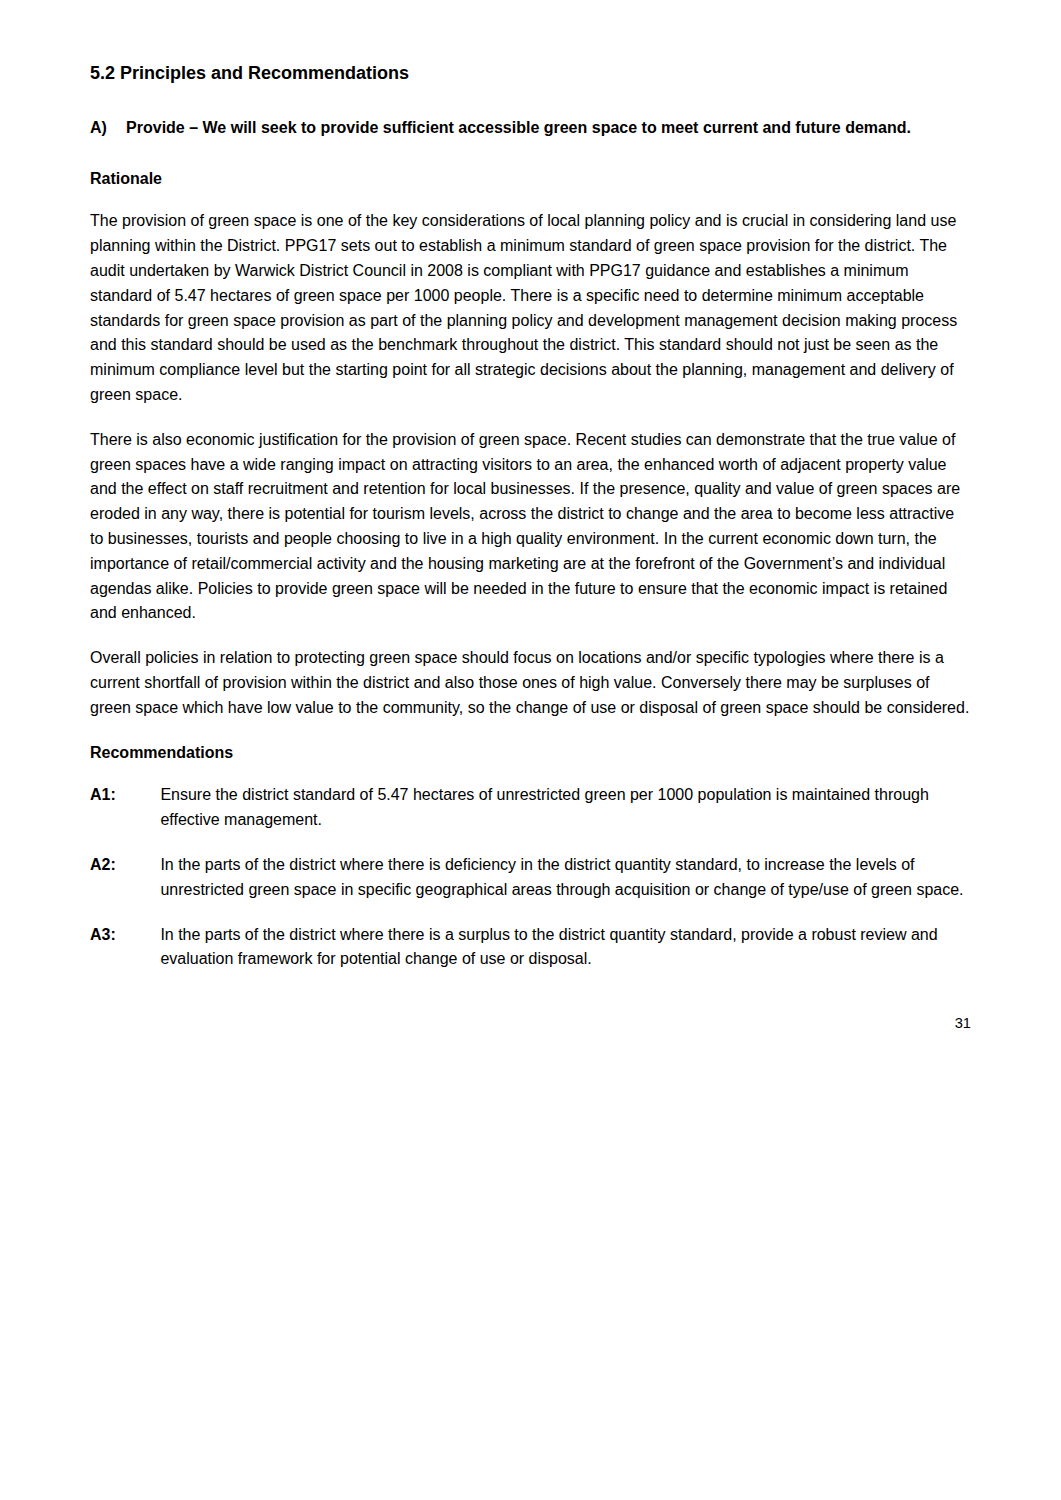5.2 Principles and Recommendations
A)
Provide – We will seek to provide sufficient accessible green space to meet current and future demand.
Rationale
The provision of green space is one of the key considerations of local planning policy and is crucial in considering land use planning within the District. PPG17 sets out to establish a minimum standard of green space provision for the district. The audit undertaken by Warwick District Council in 2008 is compliant with PPG17 guidance and establishes a minimum standard of 5.47 hectares of green space per 1000 people. There is a specific need to determine minimum acceptable standards for green space provision as part of the planning policy and development management decision making process and this standard should be used as the benchmark throughout the district. This standard should not just be seen as the minimum compliance level but the starting point for all strategic decisions about the planning, management and delivery of green space.
There is also economic justification for the provision of green space. Recent studies can demonstrate that the true value of green spaces have a wide ranging impact on attracting visitors to an area, the enhanced worth of adjacent property value and the effect on staff recruitment and retention for local businesses. If the presence, quality and value of green spaces are eroded in any way, there is potential for tourism levels, across the district to change and the area to become less attractive to businesses, tourists and people choosing to live in a high quality environment. In the current economic down turn, the importance of retail/commercial activity and the housing marketing are at the forefront of the Government’s and individual agendas alike. Policies to provide green space will be needed in the future to ensure that the economic impact is retained and enhanced.
Overall policies in relation to protecting green space should focus on locations and/or specific typologies where there is a current shortfall of provision within the district and also those ones of high value. Conversely there may be surpluses of green space which have low value to the community, so the change of use or disposal of green space should be considered.
Recommendations
A1:
Ensure the district standard of 5.47 hectares of unrestricted green per 1000 population is maintained through effective management.
A2:
In the parts of the district where there is deficiency in the district quantity standard, to increase the levels of unrestricted green space in specific geographical areas through acquisition or change of type/use of green space.
A3:
In the parts of the district where there is a surplus to the district quantity standard, provide a robust review and evaluation framework for potential change of use or disposal.
31